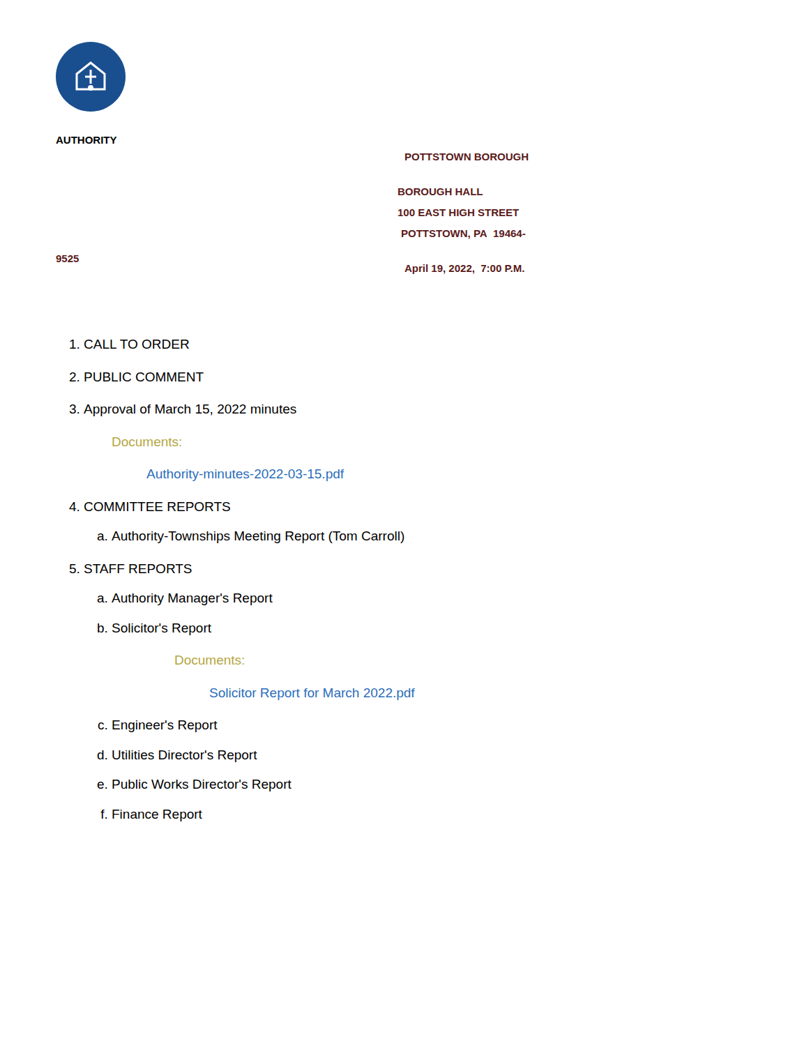AUTHORITY
POTTSTOWN BOROUGH
BOROUGH HALL
100 EAST HIGH STREET
POTTSTOWN, PA 19464-
April 19, 2022, 7:00 P.M.
9525
CALL TO ORDER
PUBLIC COMMENT
Approval of March 15, 2022 minutes
Documents:
Authority-minutes-2022-03-15.pdf
COMMITTEE REPORTS
Authority-Townships Meeting Report (Tom Carroll)
STAFF REPORTS
Authority Manager's Report
Solicitor's Report
Documents:
Solicitor Report for March 2022.pdf
Engineer's Report
Utilities Director's Report
Public Works Director's Report
Finance Report